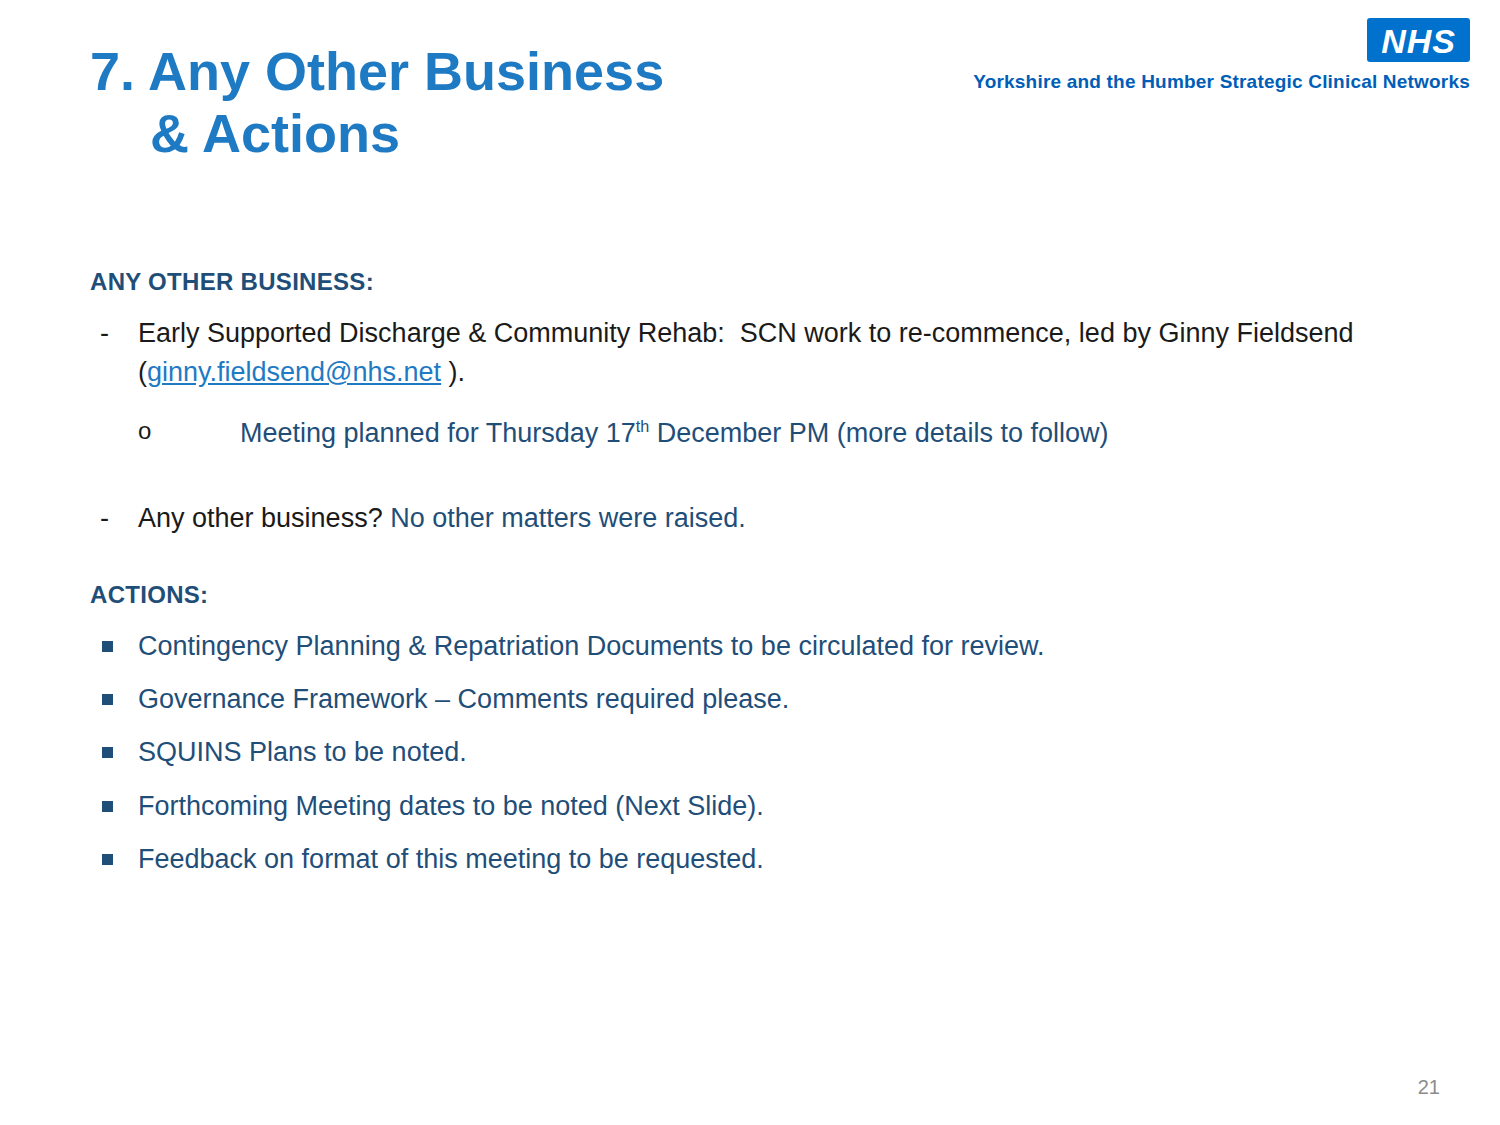NHS
Yorkshire and the Humber Strategic Clinical Networks
7. Any Other Business& Actions
ANY OTHER BUSINESS:
Early Supported Discharge & Community Rehab: SCN work to re-commence, led by Ginny Fieldsend (ginny.fieldsend@nhs.net ).
Meeting planned for Thursday 17th December PM (more details to follow)
Any other business? No other matters were raised.
ACTIONS:
Contingency Planning & Repatriation Documents to be circulated for review.
Governance Framework – Comments required please.
SQUINS Plans to be noted.
Forthcoming Meeting dates to be noted (Next Slide).
Feedback on format of this meeting to be requested.
21